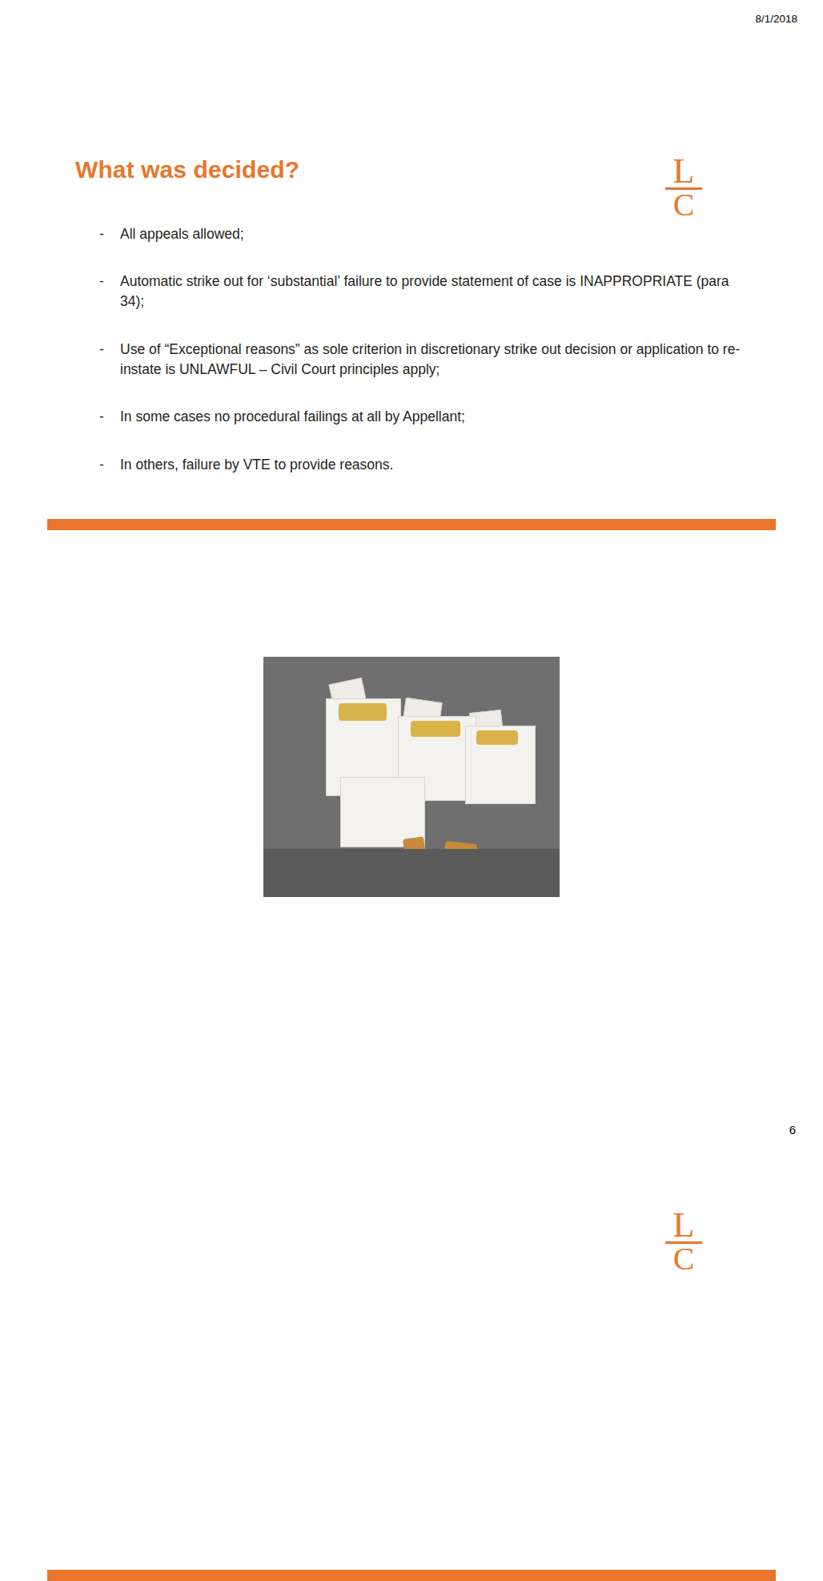8/1/2018
L C
What was decided?
All appeals allowed;
Automatic strike out for ‘substantial’ failure to provide statement of case is INAPPROPRIATE (para 34);
Use of “Exceptional reasons” as sole criterion in discretionary strike out decision or application to re-instate is UNLAWFUL – Civil Court principles apply;
In some cases no procedural failings at all by Appellant;
In others, failure by VTE to provide reasons.
L C
6